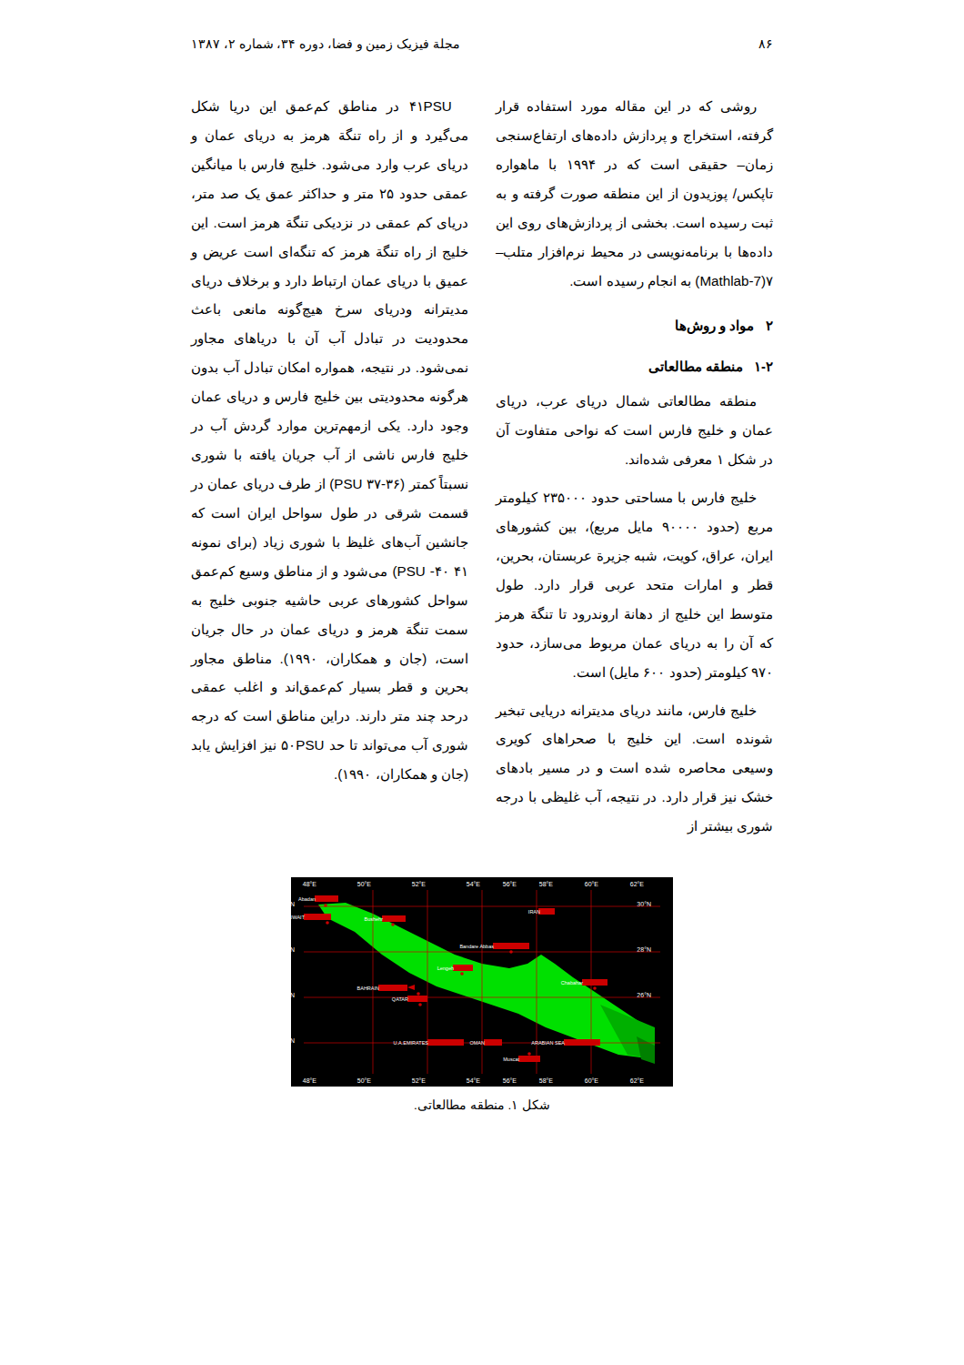۸۶ مجلة فیزیک زمین و فضا، دوره ۳۴، شماره ۲، ۱۳۸۷
روشی که در این مقاله مورد استفاده قرار گرفته، استخراج و پردازش داده‌های ارتفاع‌سنجی زمان– حقیقی است که در ۱۹۹۴ با ماهواره تاپکس/ پوزیدون از این منطقه صورت گرفته و به ثبت رسیده است. بخشی از پردازش‌های روی این داده‌ها با برنامه‌نویسی در محیط نرم‌افزار متلب–۷(Mathlab-7) به انجام رسیده است.
۲ مواد و روش‌ها
۱-۲ منطقه مطالعاتی
منطقه مطالعاتی شمال دریای عرب، دریای عمان و خلیج فارس است که نواحی متفاوت آن در شکل ۱ معرفی شده‌اند.
خلیج فارس با مساحتی حدود ۲۳۵۰۰۰ کیلومتر مربع (حدود ۹۰۰۰۰ مایل مربع)، بین کشورهای ایران، عراق، کویت، شبه جزیرة عربستان، بحرین، قطر و امارات متحد عربی قرار دارد. طول متوسط این خلیج از دهانة اروندرود تا تنگة هرمز که آن را به دریای عمان مربوط می‌سازد، حدود ۹۷۰ کیلومتر (حدود ۶۰۰ مایل) است.
خلیج فارس، مانند دریای مدیترانه دریایی تبخیر شونده است. این خلیج با صحراهای کویری وسیعی محاصره شده است و در مسیر بادهای خشک نیز قرار دارد. در نتیجه، آب غلیظی با درجه شوری بیشتر از
۴۱PSU در مناطق کم‌عمق این دریا شکل می‌گیرد و از راه تنگة هرمز به دریای عمان و دریای عرب وارد می‌شود. خلیج فارس با میانگین عمقی حدود ۲۵ متر و حداکثر عمق یک صد متر، دریای کم عمقی در نزدیکی تنگة هرمز است. این خلیج از راه تنگة هرمز که تنگه‌ای است عریض و عمیق با دریای عمان ارتباط دارد و برخلاف دریای مدیترانه ودریای سرخ هیچ‌گونه مانعی باعث محدودیت در تبادل آب آن با دریاهای مجاور نمی‌شود. در نتیجه، همواره امکان تبادل آب بدون هرگونه محدودیتی بین خلیج فارس و دریای عمان وجود دارد. یکی از‌مهم‌ترین موارد گردش آب در خلیج فارس ناشی از آب جریان یافته با شوری نسبتاً کمتر (۳۶-۳۷ PSU) از طرف دریای عمان در قسمت شرقی در طول سواحل ایران است که جانشین آب‌های غلیظ با شوری زیاد (برای نمونه ۴۱ PSU -۴۰) می‌شود و از مناطق وسیع کم‌عمق سواحل کشورهای عربی حاشیه جنوبی خلیج به سمت تنگة هرمز و دریای عمان در حال جریان است، (جان و همکاران، ۱۹۹۰). مناطق مجاور بحرین و قطر بسیار کم‌عمق‌اند و اغلب عمقی درحد چند متر دارند. دراین مناطق است که درجه شوری آب می‌تواند تا حد ۵۰PSU نیز افزایش یابد (جان و همکاران، ۱۹۹۰).
48°E 50°E 52°E 54°E 56°E 58°E 60°E 62°E 48°E 50°E 52°E 54°E 56°E 58°E 60°E 62°E 30°N 28°N 26°N 24°N 30°N 28°N 26°N 24°N Abadan KUWAIT Bushehr IRAN Bandare Abbas Lengeh Chabahar BAHRAIN QATAR U.A.EMIRATES OMAN ARABIAN SEA Muscat
شکل ۱. منطقه مطالعاتی.